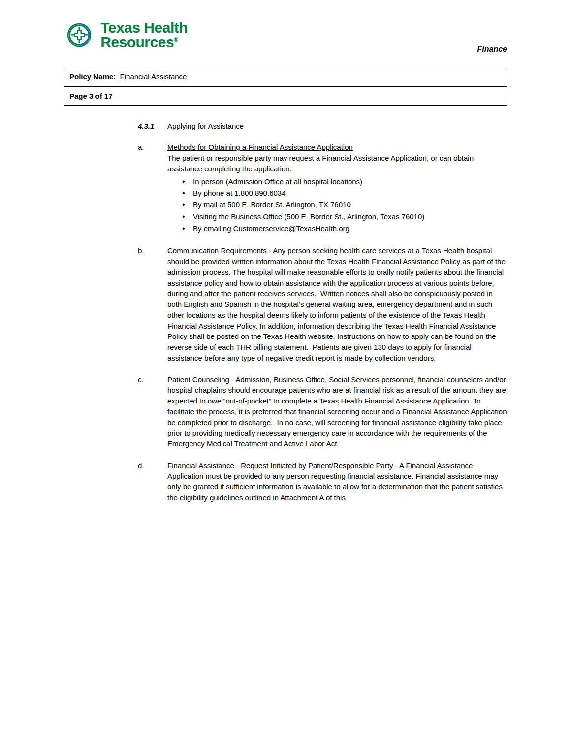Texas Health Resources®
Finance
| Policy Name: Financial Assistance |
| Page 3 of 17 |
4.3.1 Applying for Assistance
a.
Methods for Obtaining a Financial Assistance Application
The patient or responsible party may request a Financial Assistance Application, or can obtain assistance completing the application:
In person (Admission Office at all hospital locations)
By phone at 1.800.890.6034
By mail at 500 E. Border St. Arlington, TX 76010
Visiting the Business Office (500 E. Border St., Arlington, Texas 76010)
By emailing Customerservice@TexasHealth.org
b.
Communication Requirements - Any person seeking health care services at a Texas Health hospital should be provided written information about the Texas Health Financial Assistance Policy as part of the admission process. The hospital will make reasonable efforts to orally notify patients about the financial assistance policy and how to obtain assistance with the application process at various points before, during and after the patient receives services. Written notices shall also be conspicuously posted in both English and Spanish in the hospital’s general waiting area, emergency department and in such other locations as the hospital deems likely to inform patients of the existence of the Texas Health Financial Assistance Policy. In addition, information describing the Texas Health Financial Assistance Policy shall be posted on the Texas Health website. Instructions on how to apply can be found on the reverse side of each THR billing statement. Patients are given 130 days to apply for financial assistance before any type of negative credit report is made by collection vendors.
c.
Patient Counseling - Admission, Business Office, Social Services personnel, financial counselors and/or hospital chaplains should encourage patients who are at financial risk as a result of the amount they are expected to owe “out-of-pocket” to complete a Texas Health Financial Assistance Application. To facilitate the process, it is preferred that financial screening occur and a Financial Assistance Application be completed prior to discharge. In no case, will screening for financial assistance eligibility take place prior to providing medically necessary emergency care in accordance with the requirements of the Emergency Medical Treatment and Active Labor Act.
d.
Financial Assistance - Request Initiated by Patient/Responsible Party - A Financial Assistance Application must be provided to any person requesting financial assistance. Financial assistance may only be granted if sufficient information is available to allow for a determination that the patient satisfies the eligibility guidelines outlined in Attachment A of this